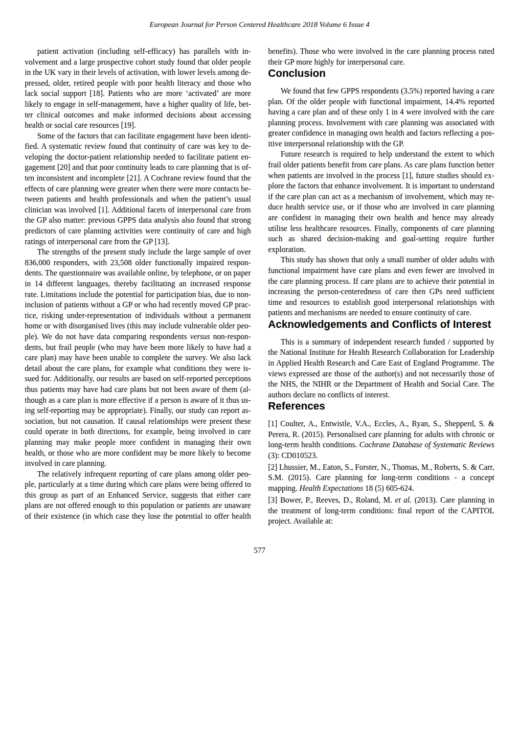European Journal for Person Centered Healthcare 2018 Volume 6 Issue 4
patient activation (including self-efficacy) has parallels with involvement and a large prospective cohort study found that older people in the UK vary in their levels of activation, with lower levels among depressed, older, retired people with poor health literacy and those who lack social support [18]. Patients who are more ‘activated’ are more likely to engage in self-management, have a higher quality of life, better clinical outcomes and make informed decisions about accessing health or social care resources [19].
Some of the factors that can facilitate engagement have been identified. A systematic review found that continuity of care was key to developing the doctor-patient relationship needed to facilitate patient engagement [20] and that poor continuity leads to care planning that is often inconsistent and incomplete [21]. A Cochrane review found that the effects of care planning were greater when there were more contacts between patients and health professionals and when the patient’s usual clinician was involved [1]. Additional facets of interpersonal care from the GP also matter: previous GPPS data analysis also found that strong predictors of care planning activities were continuity of care and high ratings of interpersonal care from the GP [13].
The strengths of the present study include the large sample of over 836,000 responders, with 23,508 older functionally impaired respondents. The questionnaire was available online, by telephone, or on paper in 14 different languages, thereby facilitating an increased response rate. Limitations include the potential for participation bias, due to non-inclusion of patients without a GP or who had recently moved GP practice, risking under-representation of individuals without a permanent home or with disorganised lives (this may include vulnerable older people). We do not have data comparing respondents versus non-respondents, but frail people (who may have been more likely to have had a care plan) may have been unable to complete the survey. We also lack detail about the care plans, for example what conditions they were issued for. Additionally, our results are based on self-reported perceptions thus patients may have had care plans but not been aware of them (although as a care plan is more effective if a person is aware of it thus using self-reporting may be appropriate). Finally, our study can report association, but not causation. If causal relationships were present these could operate in both directions, for example, being involved in care planning may make people more confident in managing their own health, or those who are more confident may be more likely to become involved in care planning.
The relatively infrequent reporting of care plans among older people, particularly at a time during which care plans were being offered to this group as part of an Enhanced Service, suggests that either care plans are not offered enough to this population or patients are unaware of their existence (in which case they lose the potential to offer health benefits). Those who were involved in the care planning process rated their GP more highly for interpersonal care.
Conclusion
We found that few GPPS respondents (3.5%) reported having a care plan. Of the older people with functional impairment, 14.4% reported having a care plan and of these only 1 in 4 were involved with the care planning process. Involvement with care planning was associated with greater confidence in managing own health and factors reflecting a positive interpersonal relationship with the GP.
Future research is required to help understand the extent to which frail older patients benefit from care plans. As care plans function better when patients are involved in the process [1], future studies should explore the factors that enhance involvement. It is important to understand if the care plan can act as a mechanism of involvement, which may reduce health service use, or if those who are involved in care planning are confident in managing their own health and hence may already utilise less healthcare resources. Finally, components of care planning such as shared decision-making and goal-setting require further exploration.
This study has shown that only a small number of older adults with functional impairment have care plans and even fewer are involved in the care planning process. If care plans are to achieve their potential in increasing the person-centeredness of care then GPs need sufficient time and resources to establish good interpersonal relationships with patients and mechanisms are needed to ensure continuity of care.
Acknowledgements and Conflicts of Interest
This is a summary of independent research funded / supported by the National Institute for Health Research Collaboration for Leadership in Applied Health Research and Care East of England Programme. The views expressed are those of the author(s) and not necessarily those of the NHS, the NIHR or the Department of Health and Social Care. The authors declare no conflicts of interest.
References
[1] Coulter, A., Entwistle, V.A., Eccles, A., Ryan, S., Shepperd, S. & Perera, R. (2015). Personalised care planning for adults with chronic or long-term health conditions. Cochrane Database of Systematic Reviews (3): CD010523.
[2] Lhussier, M., Eaton, S., Forster, N., Thomas, M., Roberts, S. & Carr, S.M. (2015). Care planning for long-term conditions - a concept mapping. Health Expectations 18 (5) 605-624.
[3] Bower, P., Reeves, D., Roland, M. et al. (2013). Care planning in the treatment of long-term conditions: final report of the CAPITOL project. Available at:
577